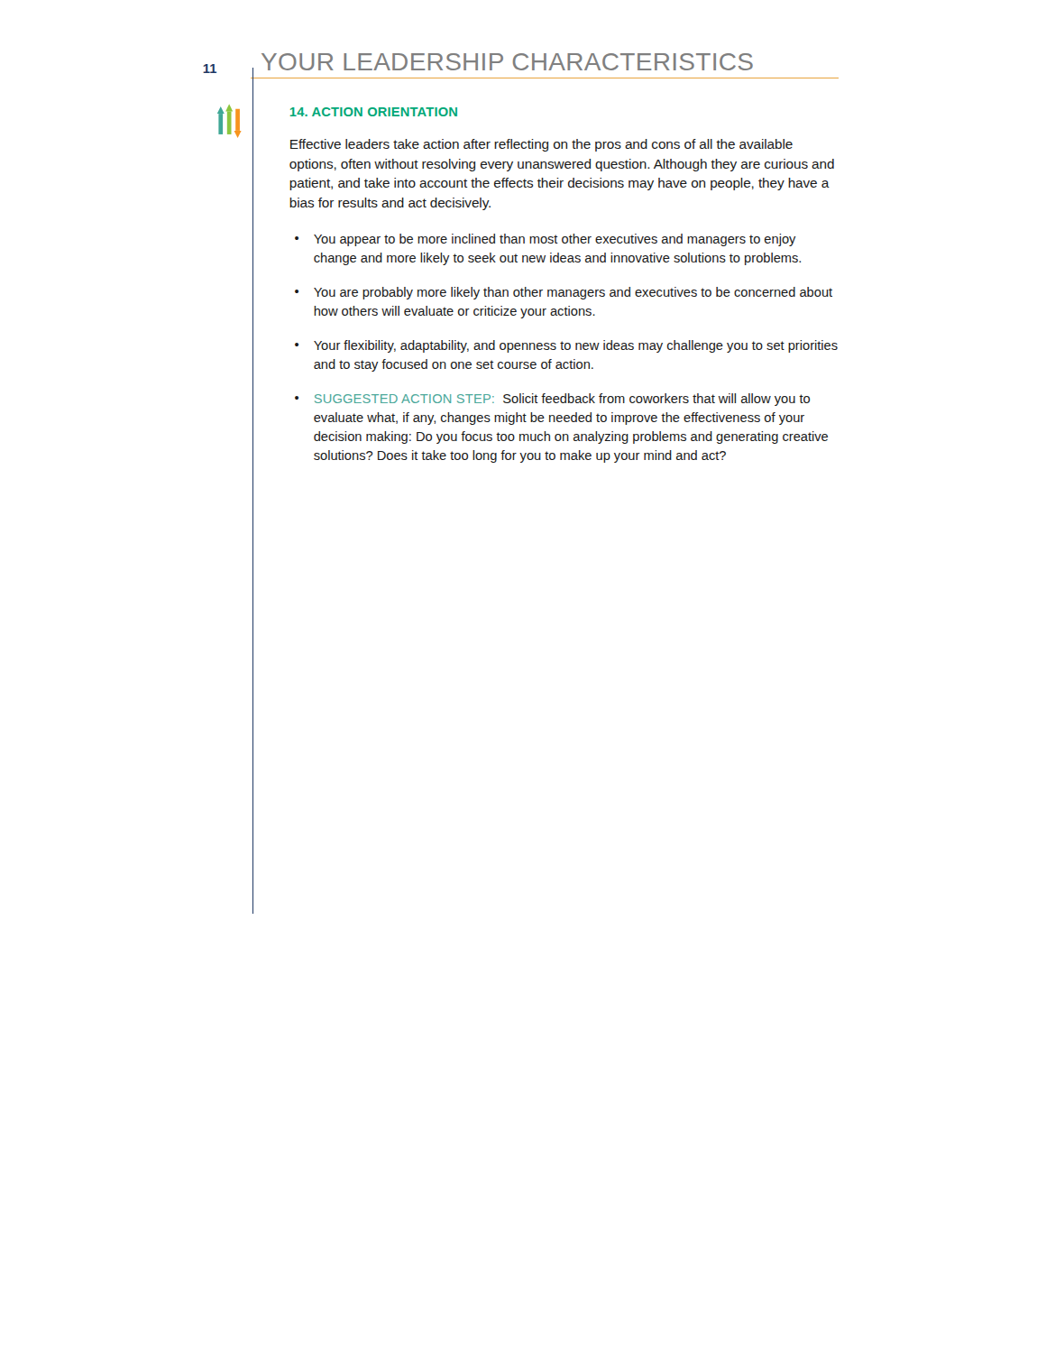11
YOUR LEADERSHIP CHARACTERISTICS
14. ACTION ORIENTATION
Effective leaders take action after reflecting on the pros and cons of all the available options, often without resolving every unanswered question. Although they are curious and patient, and take into account the effects their decisions may have on people, they have a bias for results and act decisively.
You appear to be more inclined than most other executives and managers to enjoy change and more likely to seek out new ideas and innovative solutions to problems.
You are probably more likely than other managers and executives to be concerned about how others will evaluate or criticize your actions.
Your flexibility, adaptability, and openness to new ideas may challenge you to set priorities and to stay focused on one set course of action.
SUGGESTED ACTION STEP: Solicit feedback from coworkers that will allow you to evaluate what, if any, changes might be needed to improve the effectiveness of your decision making: Do you focus too much on analyzing problems and generating creative solutions? Does it take too long for you to make up your mind and act?